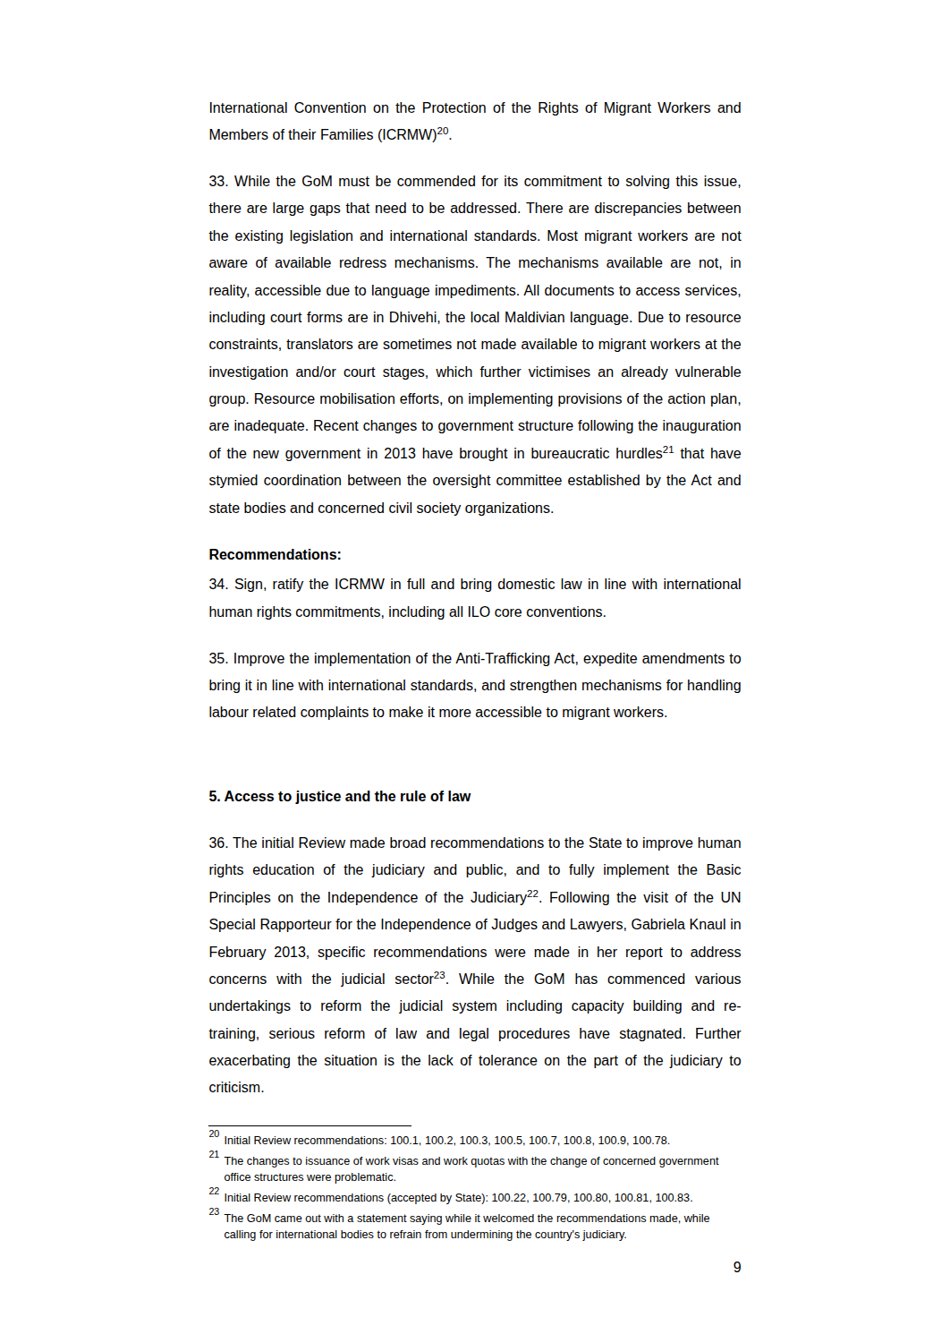International Convention on the Protection of the Rights of Migrant Workers and Members of their Families (ICRMW)20.
33. While the GoM must be commended for its commitment to solving this issue, there are large gaps that need to be addressed. There are discrepancies between the existing legislation and international standards. Most migrant workers are not aware of available redress mechanisms. The mechanisms available are not, in reality, accessible due to language impediments. All documents to access services, including court forms are in Dhivehi, the local Maldivian language. Due to resource constraints, translators are sometimes not made available to migrant workers at the investigation and/or court stages, which further victimises an already vulnerable group. Resource mobilisation efforts, on implementing provisions of the action plan, are inadequate. Recent changes to government structure following the inauguration of the new government in 2013 have brought in bureaucratic hurdles21 that have stymied coordination between the oversight committee established by the Act and state bodies and concerned civil society organizations.
Recommendations:
34. Sign, ratify the ICRMW in full and bring domestic law in line with international human rights commitments, including all ILO core conventions.
35. Improve the implementation of the Anti-Trafficking Act, expedite amendments to bring it in line with international standards, and strengthen mechanisms for handling labour related complaints to make it more accessible to migrant workers.
5. Access to justice and the rule of law
36. The initial Review made broad recommendations to the State to improve human rights education of the judiciary and public, and to fully implement the Basic Principles on the Independence of the Judiciary22. Following the visit of the UN Special Rapporteur for the Independence of Judges and Lawyers, Gabriela Knaul in February 2013, specific recommendations were made in her report to address concerns with the judicial sector23. While the GoM has commenced various undertakings to reform the judicial system including capacity building and re-training, serious reform of law and legal procedures have stagnated. Further exacerbating the situation is the lack of tolerance on the part of the judiciary to criticism.
20 Initial Review recommendations: 100.1, 100.2, 100.3, 100.5, 100.7, 100.8, 100.9, 100.78.
21 The changes to issuance of work visas and work quotas with the change of concerned government office structures were problematic.
22 Initial Review recommendations (accepted by State): 100.22, 100.79, 100.80, 100.81, 100.83.
23 The GoM came out with a statement saying while it welcomed the recommendations made, while calling for international bodies to refrain from undermining the country's judiciary.
9